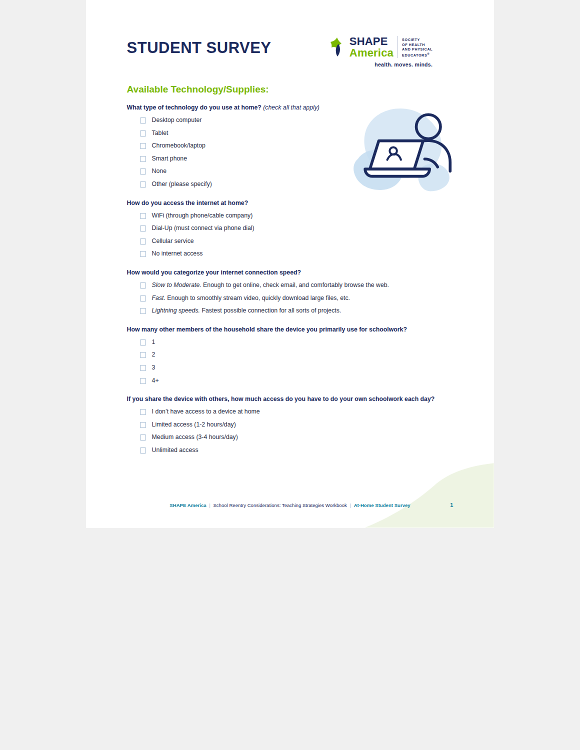Student Survey
SHAPE
America
Society
of Health
and Physical
Educators®
health. moves. minds.
Available Technology/Supplies:
What type of technology do you use at home? (check all that apply)
Desktop computer
Tablet
Chromebook/laptop
Smart phone
None
Other (please specify)
How do you access the internet at home?
WiFi (through phone/cable company)
Dial-Up (must connect via phone dial)
Cellular service
No internet access
How would you categorize your internet connection speed?
Slow to Moderate. Enough to get online, check email, and comfortably browse the web.
Fast. Enough to smoothly stream video, quickly download large files, etc.
Lightning speeds. Fastest possible connection for all sorts of projects.
How many other members of the household share the device you primarily use for schoolwork?
1
2
3
4+
If you share the device with others, how much access do you have to do your own schoolwork each day?
I don’t have access to a device at home
Limited access (1-2 hours/day)
Medium access (3-4 hours/day)
Unlimited access
SHAPE America | School Reentry Considerations: Teaching Strategies Workbook | At-Home Student Survey 1